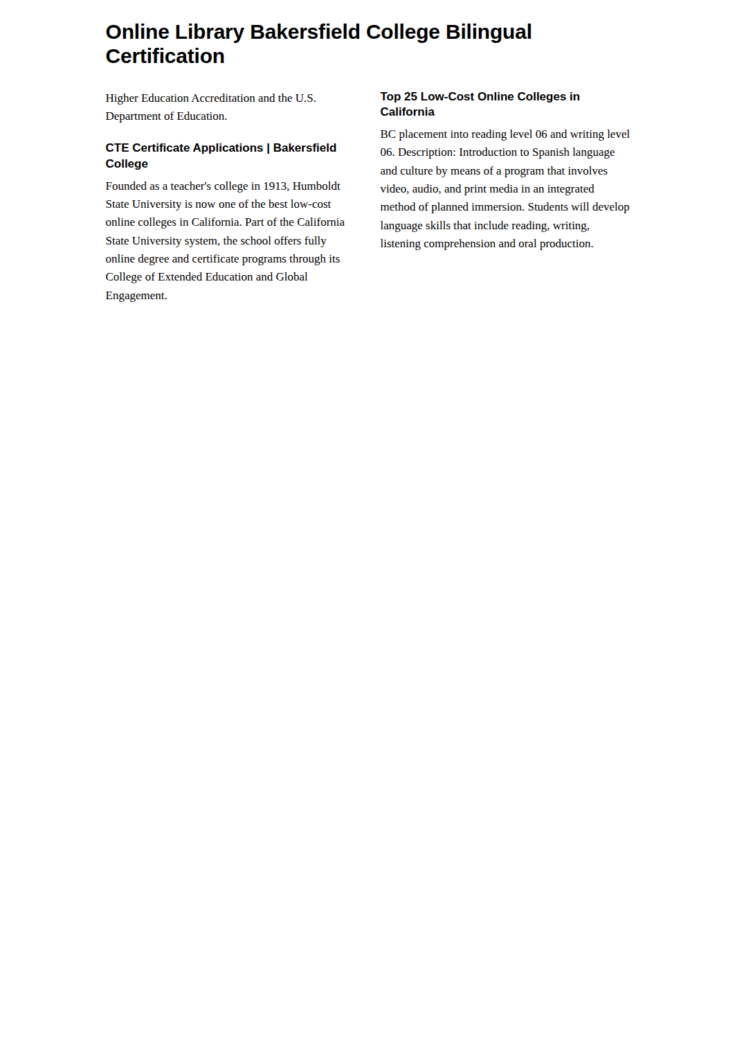Online Library Bakersfield College Bilingual Certification
Higher Education Accreditation and the U.S. Department of Education.
CTE Certificate Applications | Bakersfield College
Founded as a teacher's college in 1913, Humboldt State University is now one of the best low-cost online colleges in California. Part of the California State University system, the school offers fully online degree and certificate programs through its College of Extended Education and Global Engagement.
Top 25 Low-Cost Online Colleges in California
BC placement into reading level 06 and writing level 06. Description: Introduction to Spanish language and culture by means of a program that involves video, audio, and print media in an integrated method of planned immersion. Students will develop language skills that include reading, writing, listening comprehension and oral production.